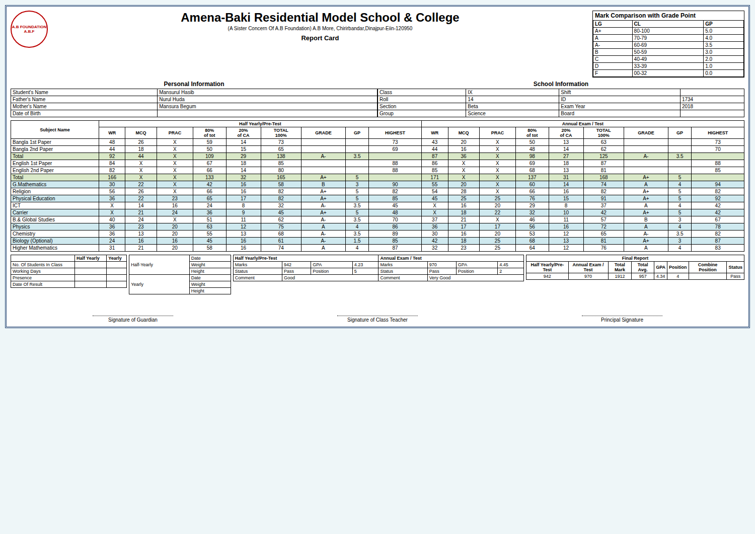A.B FOUNDATION
A.B.F
Amena-Baki Residential Model School & College
(A Sister Concern Of A.B Foundation) A.B More, Chirirbandar,Dinajpur-Eiin-120950
Report Card
Mark Comparison with Grade Point
| LG | CL | GP |
| --- | --- | --- |
| A+ | 80-100 | 5.0 |
| A | 70-79 | 4.0 |
| A- | 60-69 | 3.5 |
| B | 50-59 | 3.0 |
| C | 40-49 | 2.0 |
| D | 33-39 | 1.0 |
| F | 00-32 | 0.0 |
Personal Information
| Student's Name | Mansurul Hasib |
| Father's Name | Nurul Huda |
| Mother's Name | Mansura Begum |
| Date of Birth | |
School Information
| Class | IX | Shift | |
| Roll | 14 | ID | 1734 |
| Section | Beta | Exam Year | 2018 |
| Group | Science | Board | |
| Subject Name | Half Yearly/Pre-Test | Annual Exam / Test |
| --- | --- | --- |
| WR | MCQ | PRAC | 80% of tot | 20% of CA | TOTAL 100% | GRADE | GP | HIGHEST | WR | MCQ | PRAC | 80% of tot | 20% of CA | TOTAL 100% | GRADE | GP | HIGHEST |
| Bangla 1st Paper | 48 | 26 | X | 59 | 14 | 73 | | | 73 | 43 | 20 | X | 50 | 13 | 63 | | | 73 |
| Bangla 2nd Paper | 44 | 18 | X | 50 | 15 | 65 | | | 69 | 44 | 16 | X | 48 | 14 | 62 | | | 70 |
| Total | 92 | 44 | X | 109 | 29 | 138 | A- | 3.5 | | 87 | 36 | X | 98 | 27 | 125 | A- | 3.5 | |
| English 1st Paper | 84 | X | X | 67 | 18 | 85 | | | 88 | 86 | X | X | 69 | 18 | 87 | | | 88 |
| English 2nd Paper | 82 | X | X | 66 | 14 | 80 | | | 88 | 85 | X | X | 68 | 13 | 81 | | | 85 |
| Total | 166 | X | X | 133 | 32 | 165 | A+ | 5 | | 171 | X | X | 137 | 31 | 168 | A+ | 5 | |
| G.Mathematics | 30 | 22 | X | 42 | 16 | 58 | B | 3 | 90 | 55 | 20 | X | 60 | 14 | 74 | A | 4 | 94 |
| Religion | 56 | 26 | X | 66 | 16 | 82 | A+ | 5 | 82 | 54 | 28 | X | 66 | 16 | 82 | A+ | 5 | 82 |
| Physical Education | 36 | 22 | 23 | 65 | 17 | 82 | A+ | 5 | 85 | 45 | 25 | 25 | 76 | 15 | 91 | A+ | 5 | 92 |
| ICT | X | 14 | 16 | 24 | 8 | 32 | A- | 3.5 | 45 | X | 16 | 20 | 29 | 8 | 37 | A | 4 | 42 |
| Carrier | X | 21 | 24 | 36 | 9 | 45 | A+ | 5 | 48 | X | 18 | 22 | 32 | 10 | 42 | A+ | 5 | 42 |
| B.& Global Studies | 40 | 24 | X | 51 | 11 | 62 | A- | 3.5 | 70 | 37 | 21 | X | 46 | 11 | 57 | B | 3 | 67 |
| Physics | 36 | 23 | 20 | 63 | 12 | 75 | A | 4 | 86 | 36 | 17 | 17 | 56 | 16 | 72 | A | 4 | 78 |
| Chemistry | 36 | 13 | 20 | 55 | 13 | 68 | A- | 3.5 | 89 | 30 | 16 | 20 | 53 | 12 | 65 | A- | 3.5 | 82 |
| Biology (Optional) | 24 | 16 | 16 | 45 | 16 | 61 | A- | 1.5 | 85 | 42 | 18 | 25 | 68 | 13 | 81 | A+ | 3 | 87 |
| Higher Mathematics | 31 | 21 | 20 | 58 | 16 | 74 | A | 4 | 87 | 32 | 23 | 25 | 64 | 12 | 76 | A | 4 | 83 |
| | Half Yearly | Yearly |
| --- | --- | --- |
| No. Of Students In Class | | |
| Working Days | | |
| Presence | | |
| Date Of Result | | |
| Half-Yearly | Date |
| Weight |
| Height |
| Yearly | Date |
| Weight |
| Height |
| Half Yearly/Pre-Test | Annual Exam / Test |
| --- | --- |
| Marks | 942 | GPA | 4.23 | Marks | 970 | GPA | 4.45 |
| Status | Pass | Position | 5 | Status | Pass | Position | 2 |
| Comment | Good | Comment | Very Good |
| Final Report |
| --- |
| Half Yearly/Pre-Test | Annual Exam / Test | Total Mark | Total Avg. | GPA | Position | Combine Position | Status |
| 942 | 970 | 1912 | 957 | 4.34 | 4 | | Pass |
Signature of Guardian
Signature of Class Teacher
Principal Signature